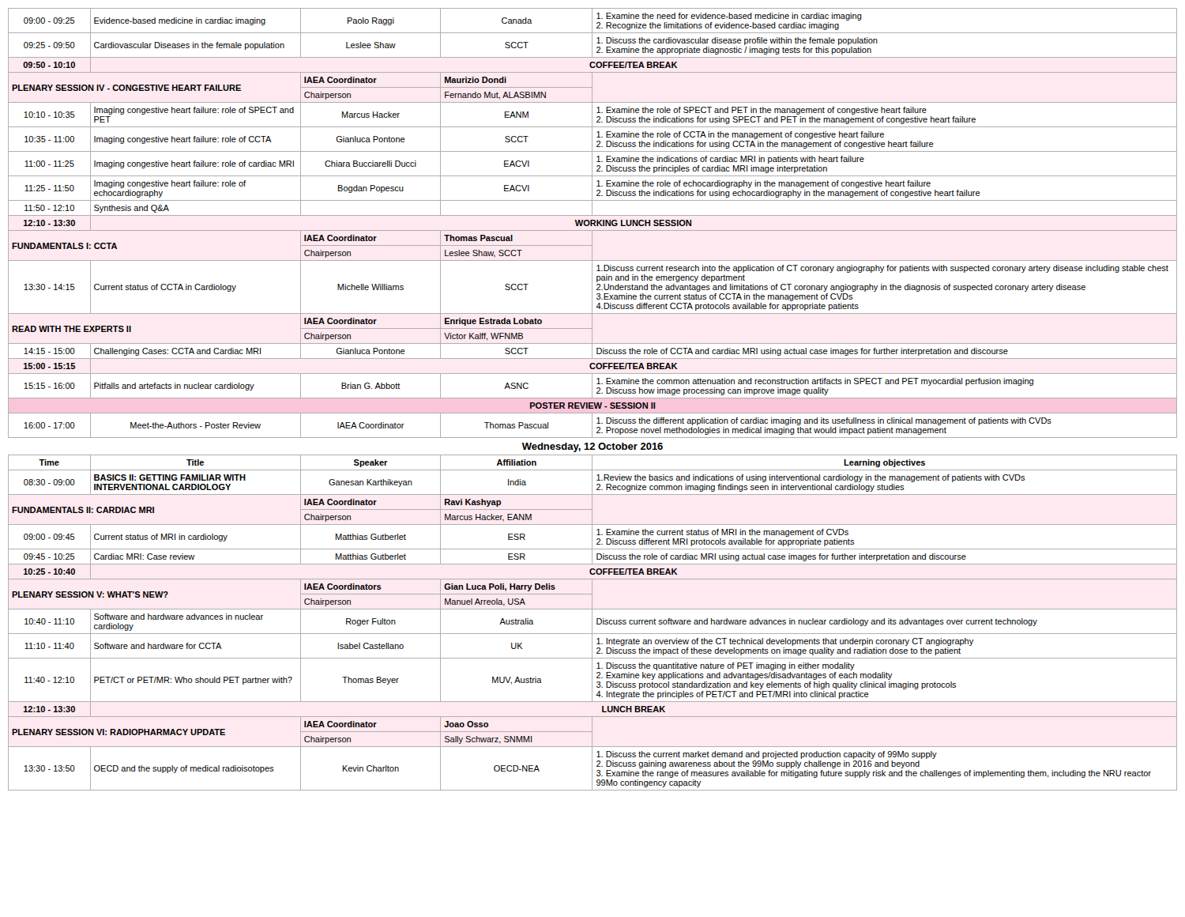| 09:00 - 09:25 | Evidence-based medicine in cardiac imaging | Paolo Raggi | Canada | 1. Examine the need for evidence-based medicine in cardiac imaging 2. Recognize the limitations of evidence-based cardiac imaging |
| 09:25 - 09:50 | Cardiovascular Diseases in the female population | Leslee Shaw | SCCT | 1. Discuss the cardiovascular disease profile within the female population 2. Examine the appropriate diagnostic / imaging tests for this population |
| 09:50 - 10:10 | COFFEE/TEA BREAK |
| PLENARY SESSION IV - CONGESTIVE HEART FAILURE | IAEA Coordinator | Maurizio Dondi | |
| Chairperson | Fernando Mut, ALASBIMN |
| 10:10 - 10:35 | Imaging congestive heart failure: role of SPECT and PET | Marcus Hacker | EANM | 1. Examine the role of SPECT and PET in the management of congestive heart failure 2. Discuss the indications for using SPECT and PET in the management of congestive heart failure |
| 10:35 - 11:00 | Imaging congestive heart failure: role of CCTA | Gianluca Pontone | SCCT | 1. Examine the role of CCTA in the management of congestive heart failure 2. Discuss the indications for using CCTA in the management of congestive heart failure |
| 11:00 - 11:25 | Imaging congestive heart failure: role of cardiac MRI | Chiara Bucciarelli Ducci | EACVI | 1. Examine the indications of cardiac MRI in patients with heart failure 2. Discuss the principles of cardiac MRI image interpretation |
| 11:25 - 11:50 | Imaging congestive heart failure: role of echocardiography | Bogdan Popescu | EACVI | 1. Examine the role of echocardiography in the management of congestive heart failure 2. Discuss the indications for using echocardiography in the management of congestive heart failure |
| 11:50 - 12:10 | Synthesis and Q&A | | | |
| 12:10 - 13:30 | WORKING LUNCH SESSION |
| FUNDAMENTALS I: CCTA | IAEA Coordinator | Thomas Pascual | |
| Chairperson | Leslee Shaw, SCCT |
| 13:30 - 14:15 | Current status of CCTA in Cardiology | Michelle Williams | SCCT | 1.Discuss current research into the application of CT coronary angiography for patients with suspected coronary artery disease including stable chest pain and in the emergency department 2.Understand the advantages and limitations of CT coronary angiography in the diagnosis of suspected coronary artery disease 3.Examine the current status of CCTA in the management of CVDs 4.Discuss different CCTA protocols available for appropriate patients |
| READ WITH THE EXPERTS II | IAEA Coordinator | Enrique Estrada Lobato | |
| Chairperson | Victor Kalff, WFNMB |
| 14:15 - 15:00 | Challenging Cases: CCTA and Cardiac MRI | Gianluca Pontone | SCCT | Discuss the role of CCTA and cardiac MRI using actual case images for further interpretation and discourse |
| 15:00 - 15:15 | COFFEE/TEA BREAK |
| 15:15 - 16:00 | Pitfalls and artefacts in nuclear cardiology | Brian G. Abbott | ASNC | 1. Examine the common attenuation and reconstruction artifacts in SPECT and PET myocardial perfusion imaging 2. Discuss how image processing can improve image quality |
| POSTER REVIEW - SESSION II |
| 16:00 - 17:00 | Meet-the-Authors - Poster Review | IAEA Coordinator | Thomas Pascual | 1. Discuss the different application of cardiac imaging and its usefullness in clinical management of patients with CVDs 2. Propose novel methodologies in medical imaging that would impact patient management |
| Wednesday, 12 October 2016 |
| Time | Title | Speaker | Affiliation | Learning objectives |
| 08:30 - 09:00 | BASICS II: GETTING FAMILIAR WITH INTERVENTIONAL CARDIOLOGY | Ganesan Karthikeyan | India | 1.Review the basics and indications of using interventional cardiology in the management of patients with CVDs 2. Recognize common imaging findings seen in interventional cardiology studies |
| FUNDAMENTALS II: CARDIAC MRI | IAEA Coordinator | Ravi Kashyap | |
| Chairperson | Marcus Hacker, EANM |
| 09:00 - 09:45 | Current status of MRI in cardiology | Matthias Gutberlet | ESR | 1. Examine the current status of MRI in the management of CVDs 2. Discuss different MRI protocols available for appropriate patients |
| 09:45 - 10:25 | Cardiac MRI: Case review | Matthias Gutberlet | ESR | Discuss the role of cardiac MRI using actual case images for further interpretation and discourse |
| 10:25 - 10:40 | COFFEE/TEA BREAK |
| PLENARY SESSION V: WHAT'S NEW? | IAEA Coordinators | Gian Luca Poli, Harry Delis | |
| Chairperson | Manuel Arreola, USA |
| 10:40 - 11:10 | Software and hardware advances in nuclear cardiology | Roger Fulton | Australia | Discuss current software and hardware advances in nuclear cardiology and its advantages over current technology |
| 11:10 - 11:40 | Software and hardware for CCTA | Isabel Castellano | UK | 1. Integrate an overview of the CT technical developments that underpin coronary CT angiography 2. Discuss the impact of these developments on image quality and radiation dose to the patient |
| 11:40 - 12:10 | PET/CT or PET/MR: Who should PET partner with? | Thomas Beyer | MUV, Austria | 1. Discuss the quantitative nature of PET imaging in either modality 2. Examine key applications and advantages/disadvantages of each modality 3. Discuss protocol standardization and key elements of high quality clinical imaging protocols 4. Integrate the principles of PET/CT and PET/MRI into clinical practice |
| 12:10 - 13:30 | LUNCH BREAK |
| PLENARY SESSION VI: RADIOPHARMACY UPDATE | IAEA Coordinator | Joao Osso | |
| Chairperson | Sally Schwarz, SNMMI |
| 13:30 - 13:50 | OECD and the supply of medical radioisotopes | Kevin Charlton | OECD-NEA | 1. Discuss the current market demand and projected production capacity of 99Mo supply 2. Discuss gaining awareness about the 99Mo supply challenge in 2016 and beyond 3. Examine the range of measures available for mitigating future supply risk and the challenges of implementing them, including the NRU reactor 99Mo contingency capacity |